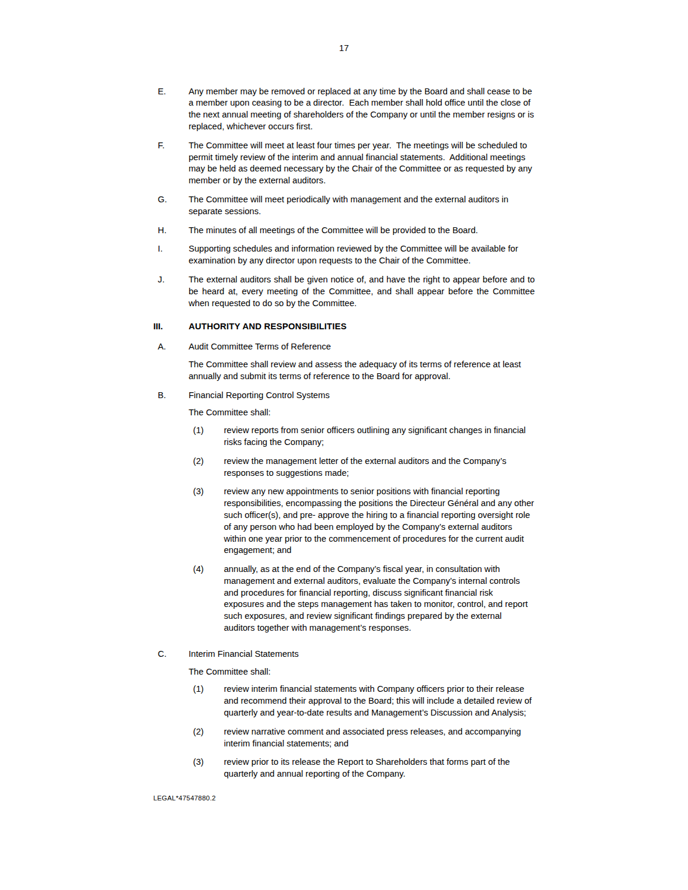17
E.
Any member may be removed or replaced at any time by the Board and shall cease to be a member upon ceasing to be a director. Each member shall hold office until the close of the next annual meeting of shareholders of the Company or until the member resigns or is replaced, whichever occurs first.
F.
The Committee will meet at least four times per year. The meetings will be scheduled to permit timely review of the interim and annual financial statements. Additional meetings may be held as deemed necessary by the Chair of the Committee or as requested by any member or by the external auditors.
G.
The Committee will meet periodically with management and the external auditors in separate sessions.
H.
The minutes of all meetings of the Committee will be provided to the Board.
I.
Supporting schedules and information reviewed by the Committee will be available for examination by any director upon requests to the Chair of the Committee.
J.
The external auditors shall be given notice of, and have the right to appear before and to be heard at, every meeting of the Committee, and shall appear before the Committee when requested to do so by the Committee.
III.
AUTHORITY AND RESPONSIBILITIES
A.
Audit Committee Terms of Reference
The Committee shall review and assess the adequacy of its terms of reference at least annually and submit its terms of reference to the Board for approval.
B.
Financial Reporting Control Systems
The Committee shall:
(1)
review reports from senior officers outlining any significant changes in financial risks facing the Company;
(2)
review the management letter of the external auditors and the Company’s responses to suggestions made;
(3)
review any new appointments to senior positions with financial reporting responsibilities, encompassing the positions the Directeur Général and any other such officer(s), and pre- approve the hiring to a financial reporting oversight role of any person who had been employed by the Company’s external auditors within one year prior to the commencement of procedures for the current audit engagement; and
(4)
annually, as at the end of the Company’s fiscal year, in consultation with management and external auditors, evaluate the Company’s internal controls and procedures for financial reporting, discuss significant financial risk exposures and the steps management has taken to monitor, control, and report such exposures, and review significant findings prepared by the external auditors together with management’s responses.
C.
Interim Financial Statements
The Committee shall:
(1)
review interim financial statements with Company officers prior to their release and recommend their approval to the Board; this will include a detailed review of quarterly and year-to-date results and Management’s Discussion and Analysis;
(2)
review narrative comment and associated press releases, and accompanying interim financial statements; and
(3)
review prior to its release the Report to Shareholders that forms part of the quarterly and annual reporting of the Company.
LEGAL*47547880.2